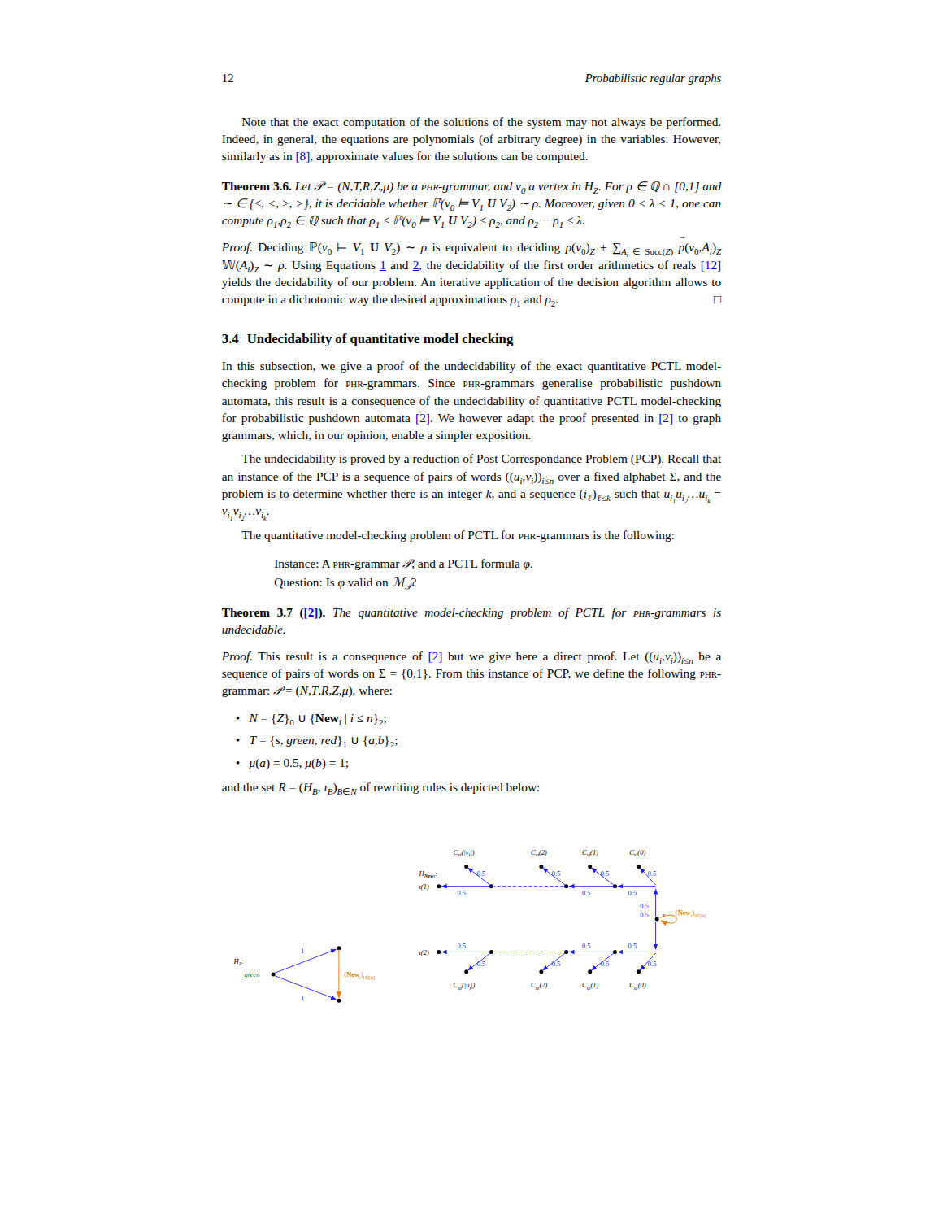12 Probabilistic regular graphs
Note that the exact computation of the solutions of the system may not always be performed. Indeed, in general, the equations are polynomials (of arbitrary degree) in the variables. However, similarly as in [8], approximate values for the solutions can be computed.
Theorem 3.6. Let 𝒫 = (N,T,R,Z,μ) be a phr-grammar, and v0 a vertex in HZ. For ρ ∈ ℚ ∩ [0,1] and ∼ ∈ {≤, <, ≥, >}, it is decidable whether ℙ(v0 ⊨ V1 U V2) ∼ ρ. Moreover, given 0 < λ < 1, one can compute ρ1,ρ2 ∈ ℚ such that ρ1 ≤ ℙ(v0 ⊨ V1 U V2) ≤ ρ2, and ρ2 − ρ1 ≤ λ.
Proof. Deciding ℙ(v0 ⊨ V1 U V2) ∼ ρ is equivalent to deciding p(v0)Z + ∑Ai ∈ Succ(Z) p(v0,Ai)Z 𝕎(Ai)Z ∼ ρ. Using Equations 1 and 2, the decidability of the first order arithmetics of reals [12] yields the decidability of our problem. An iterative application of the decision algorithm allows to compute in a dichotomic way the desired approximations ρ1 and ρ2. □
3.4 Undecidability of quantitative model checking
In this subsection, we give a proof of the undecidability of the exact quantitative PCTL model-checking problem for phr-grammars. Since phr-grammars generalise probabilistic pushdown automata, this result is a consequence of the undecidability of quantitative PCTL model-checking for probabilistic pushdown automata [2]. We however adapt the proof presented in [2] to graph grammars, which, in our opinion, enable a simpler exposition.
The undecidability is proved by a reduction of Post Correspondance Problem (PCP). Recall that an instance of the PCP is a sequence of pairs of words ((ui,vi))i≤n over a fixed alphabet Σ, and the problem is to determine whether there is an integer k, and a sequence (iℓ)ℓ≤k such that ui1ui2…uik = vi1vi2…vik.
The quantitative model-checking problem of PCTL for phr-grammars is the following:
Instance: A phr-grammar 𝒫, and a PCTL formula φ.
Question: Is φ valid on ℳ𝒫?
Theorem 3.7 ([2]). The quantitative model-checking problem of PCTL for phr-grammars is undecidable.
Proof. This result is a consequence of [2] but we give here a direct proof. Let ((ui,vi))i≤n be a sequence of pairs of words on Σ = {0,1}. From this instance of PCP, we define the following phr-grammar: 𝒫 = (N,T,R,Z,μ), where:
N = {Z}0 ∪ {Newi | i ≤ n}2;
T = {s, green, red}1 ∪ {a,b}2;
μ(a) = 0.5, μ(b) = 1;
and the set R = (HB, ιB)B∈N of rewriting rules is depicted below:
HZ: green 1 1 (Newi)i∈[n] HNewi: Cvi(|vi|) Cvi(2) Cvi(1) Cvi(0) ι(1) 0.5 0.5 0.5 0.5 0.5 0.5 0.5 s 0.5 0.5 (Newi)i∈[n] ι(2) 0.5 0.5 0.5 0.5 0.5 0.5 0.5 Cui(|ui|) Cui(2) Cui(1) Cui(0)